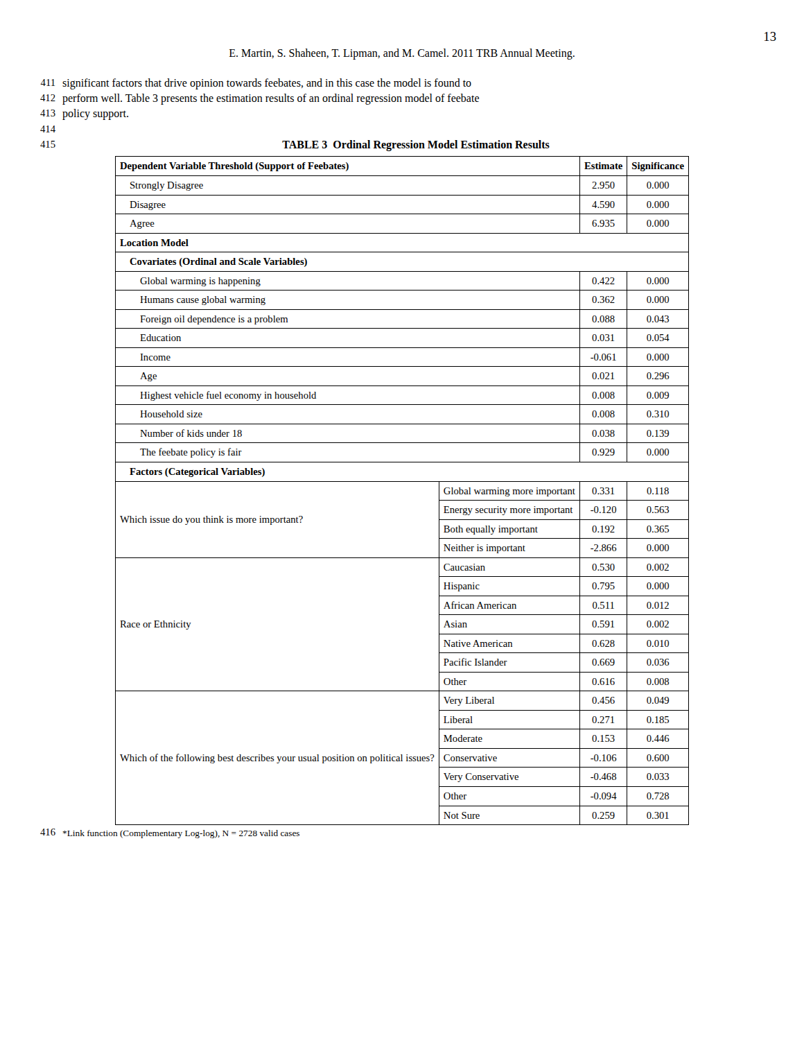13
E. Martin, S. Shaheen, T. Lipman, and M. Camel. 2011 TRB Annual Meeting.
411 significant factors that drive opinion towards feebates, and in this case the model is found to
412 perform well. Table 3 presents the estimation results of an ordinal regression model of feebate
413 policy support.
414
415
TABLE 3 Ordinal Regression Model Estimation Results
| Dependent Variable Threshold (Support of Feebates) | Estimate | Significance |
| --- | --- | --- |
| Strongly Disagree | 2.950 | 0.000 |
| Disagree | 4.590 | 0.000 |
| Agree | 6.935 | 0.000 |
| Location Model |
| Covariates (Ordinal and Scale Variables) |
| Global warming is happening | 0.422 | 0.000 |
| Humans cause global warming | 0.362 | 0.000 |
| Foreign oil dependence is a problem | 0.088 | 0.043 |
| Education | 0.031 | 0.054 |
| Income | -0.061 | 0.000 |
| Age | 0.021 | 0.296 |
| Highest vehicle fuel economy in household | 0.008 | 0.009 |
| Household size | 0.008 | 0.310 |
| Number of kids under 18 | 0.038 | 0.139 |
| The feebate policy is fair | 0.929 | 0.000 |
| Factors (Categorical Variables) |
| Which issue do you think is more important? | Global warming more important | 0.331 | 0.118 |
| Energy security more important | -0.120 | 0.563 |
| Both equally important | 0.192 | 0.365 |
| Neither is important | -2.866 | 0.000 |
| Race or Ethnicity | Caucasian | 0.530 | 0.002 |
| Hispanic | 0.795 | 0.000 |
| African American | 0.511 | 0.012 |
| Asian | 0.591 | 0.002 |
| Native American | 0.628 | 0.010 |
| Pacific Islander | 0.669 | 0.036 |
| Other | 0.616 | 0.008 |
| Which of the following best describes your usual position on political issues? | Very Liberal | 0.456 | 0.049 |
| Liberal | 0.271 | 0.185 |
| Moderate | 0.153 | 0.446 |
| Conservative | -0.106 | 0.600 |
| Very Conservative | -0.468 | 0.033 |
| Other | -0.094 | 0.728 |
| Not Sure | 0.259 | 0.301 |
416*Link function (Complementary Log-log), N = 2728 valid cases